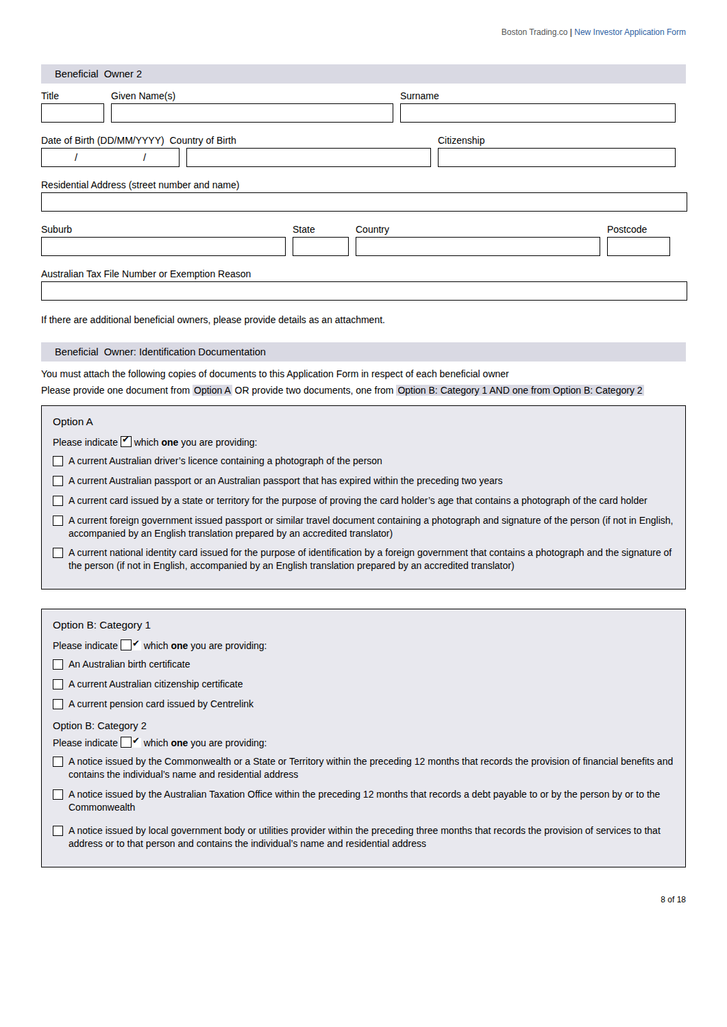Boston Trading.co | New Investor Application Form
Beneficial Owner 2
Title
Given Name(s)
Surname
Date of Birth (DD/MM/YYYY) Country of Birth
//
Citizenship
Residential Address (street number and name)
Suburb
State
Country
Postcode
Australian Tax File Number or Exemption Reason
If there are additional beneficial owners, please provide details as an attachment.
Beneficial Owner: Identification Documentation
You must attach the following copies of documents to this Application Form in respect of each beneficial owner
Please provide one document from Option A OR provide two documents, one from Option B: Category 1 AND one from Option B: Category 2
Option A
Please indicate which one you are providing:
A current Australian driver’s licence containing a photograph of the person
A current Australian passport or an Australian passport that has expired within the preceding two years
A current card issued by a state or territory for the purpose of proving the card holder’s age that contains a photograph of the card holder
A current foreign government issued passport or similar travel document containing a photograph and signature of the person (if not in English, accompanied by an English translation prepared by an accredited translator)
A current national identity card issued for the purpose of identification by a foreign government that contains a photograph and the signature of the person (if not in English, accompanied by an English translation prepared by an accredited translator)
Option B: Category 1
Please indicate which one you are providing:
An Australian birth certificate
A current Australian citizenship certificate
A current pension card issued by Centrelink
Option B: Category 2
Please indicate which one you are providing:
A notice issued by the Commonwealth or a State or Territory within the preceding 12 months that records the provision of financial benefits and contains the individual’s name and residential address
A notice issued by the Australian Taxation Office within the preceding 12 months that records a debt payable to or by the person by or to the Commonwealth
A notice issued by local government body or utilities provider within the preceding three months that records the provision of services to that address or to that person and contains the individual’s name and residential address
8 of 18